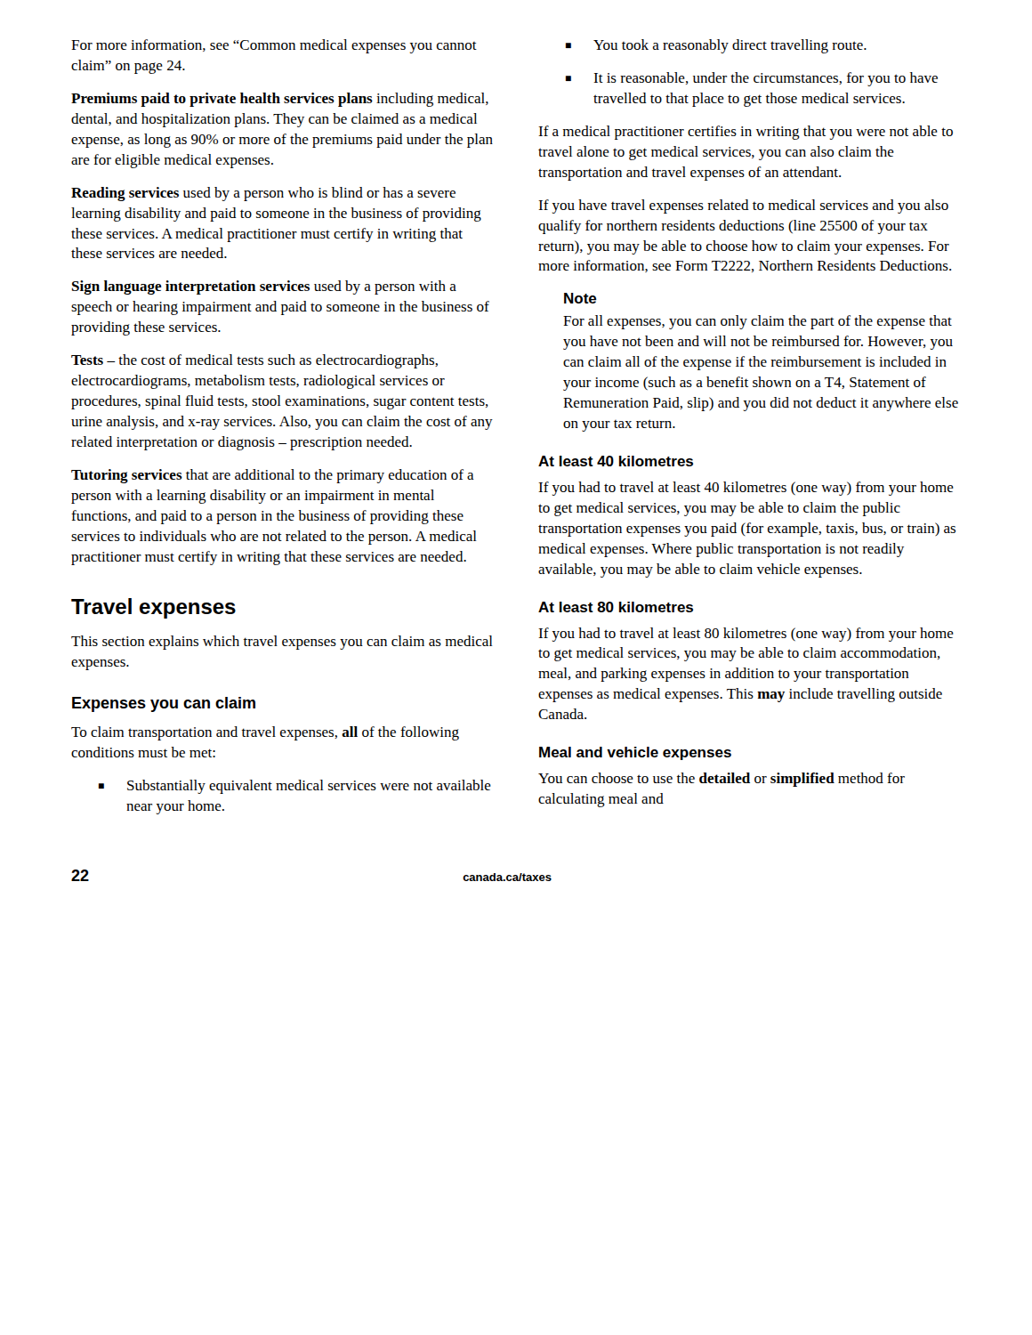For more information, see “Common medical expenses you cannot claim” on page 24.
Premiums paid to private health services plans including medical, dental, and hospitalization plans. They can be claimed as a medical expense, as long as 90% or more of the premiums paid under the plan are for eligible medical expenses.
Reading services used by a person who is blind or has a severe learning disability and paid to someone in the business of providing these services. A medical practitioner must certify in writing that these services are needed.
Sign language interpretation services used by a person with a speech or hearing impairment and paid to someone in the business of providing these services.
Tests – the cost of medical tests such as electrocardiographs, electrocardiograms, metabolism tests, radiological services or procedures, spinal fluid tests, stool examinations, sugar content tests, urine analysis, and x-ray services. Also, you can claim the cost of any related interpretation or diagnosis – prescription needed.
Tutoring services that are additional to the primary education of a person with a learning disability or an impairment in mental functions, and paid to a person in the business of providing these services to individuals who are not related to the person. A medical practitioner must certify in writing that these services are needed.
Travel expenses
This section explains which travel expenses you can claim as medical expenses.
Expenses you can claim
To claim transportation and travel expenses, all of the following conditions must be met:
Substantially equivalent medical services were not available near your home.
You took a reasonably direct travelling route.
It is reasonable, under the circumstances, for you to have travelled to that place to get those medical services.
If a medical practitioner certifies in writing that you were not able to travel alone to get medical services, you can also claim the transportation and travel expenses of an attendant.
If you have travel expenses related to medical services and you also qualify for northern residents deductions (line 25500 of your tax return), you may be able to choose how to claim your expenses. For more information, see Form T2222, Northern Residents Deductions.
Note
For all expenses, you can only claim the part of the expense that you have not been and will not be reimbursed for. However, you can claim all of the expense if the reimbursement is included in your income (such as a benefit shown on a T4, Statement of Remuneration Paid, slip) and you did not deduct it anywhere else on your tax return.
At least 40 kilometres
If you had to travel at least 40 kilometres (one way) from your home to get medical services, you may be able to claim the public transportation expenses you paid (for example, taxis, bus, or train) as medical expenses. Where public transportation is not readily available, you may be able to claim vehicle expenses.
At least 80 kilometres
If you had to travel at least 80 kilometres (one way) from your home to get medical services, you may be able to claim accommodation, meal, and parking expenses in addition to your transportation expenses as medical expenses. This may include travelling outside Canada.
Meal and vehicle expenses
You can choose to use the detailed or simplified method for calculating meal and
22
canada.ca/taxes